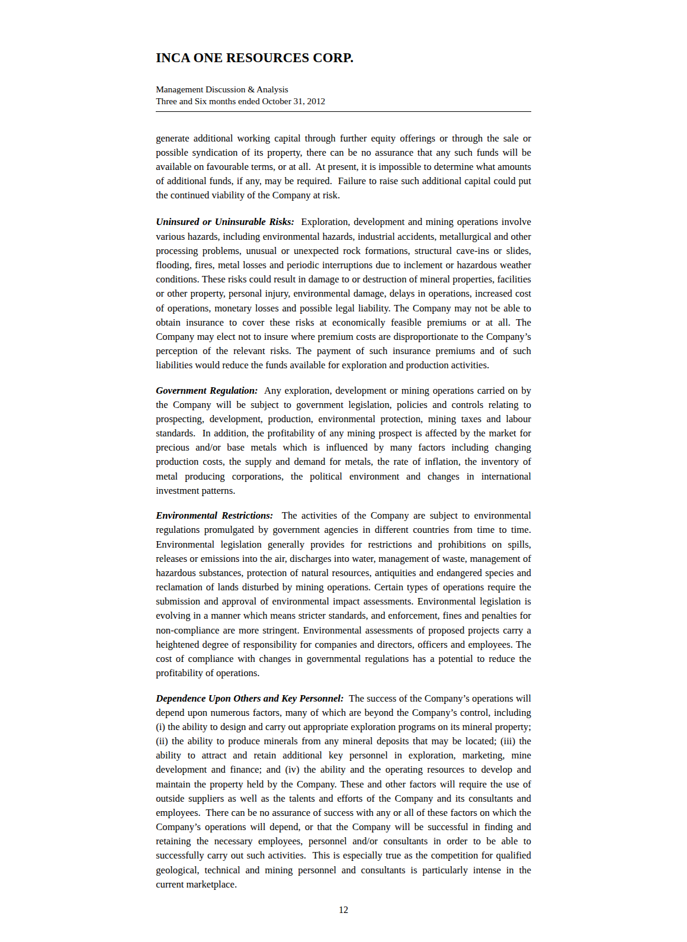INCA ONE RESOURCES CORP.
Management Discussion & Analysis
Three and Six months ended October 31, 2012
generate additional working capital through further equity offerings or through the sale or possible syndication of its property, there can be no assurance that any such funds will be available on favourable terms, or at all. At present, it is impossible to determine what amounts of additional funds, if any, may be required. Failure to raise such additional capital could put the continued viability of the Company at risk.
Uninsured or Uninsurable Risks: Exploration, development and mining operations involve various hazards, including environmental hazards, industrial accidents, metallurgical and other processing problems, unusual or unexpected rock formations, structural cave-ins or slides, flooding, fires, metal losses and periodic interruptions due to inclement or hazardous weather conditions. These risks could result in damage to or destruction of mineral properties, facilities or other property, personal injury, environmental damage, delays in operations, increased cost of operations, monetary losses and possible legal liability. The Company may not be able to obtain insurance to cover these risks at economically feasible premiums or at all. The Company may elect not to insure where premium costs are disproportionate to the Company’s perception of the relevant risks. The payment of such insurance premiums and of such liabilities would reduce the funds available for exploration and production activities.
Government Regulation: Any exploration, development or mining operations carried on by the Company will be subject to government legislation, policies and controls relating to prospecting, development, production, environmental protection, mining taxes and labour standards. In addition, the profitability of any mining prospect is affected by the market for precious and/or base metals which is influenced by many factors including changing production costs, the supply and demand for metals, the rate of inflation, the inventory of metal producing corporations, the political environment and changes in international investment patterns.
Environmental Restrictions: The activities of the Company are subject to environmental regulations promulgated by government agencies in different countries from time to time. Environmental legislation generally provides for restrictions and prohibitions on spills, releases or emissions into the air, discharges into water, management of waste, management of hazardous substances, protection of natural resources, antiquities and endangered species and reclamation of lands disturbed by mining operations. Certain types of operations require the submission and approval of environmental impact assessments. Environmental legislation is evolving in a manner which means stricter standards, and enforcement, fines and penalties for non-compliance are more stringent. Environmental assessments of proposed projects carry a heightened degree of responsibility for companies and directors, officers and employees. The cost of compliance with changes in governmental regulations has a potential to reduce the profitability of operations.
Dependence Upon Others and Key Personnel: The success of the Company’s operations will depend upon numerous factors, many of which are beyond the Company’s control, including (i) the ability to design and carry out appropriate exploration programs on its mineral property; (ii) the ability to produce minerals from any mineral deposits that may be located; (iii) the ability to attract and retain additional key personnel in exploration, marketing, mine development and finance; and (iv) the ability and the operating resources to develop and maintain the property held by the Company. These and other factors will require the use of outside suppliers as well as the talents and efforts of the Company and its consultants and employees. There can be no assurance of success with any or all of these factors on which the Company’s operations will depend, or that the Company will be successful in finding and retaining the necessary employees, personnel and/or consultants in order to be able to successfully carry out such activities. This is especially true as the competition for qualified geological, technical and mining personnel and consultants is particularly intense in the current marketplace.
12